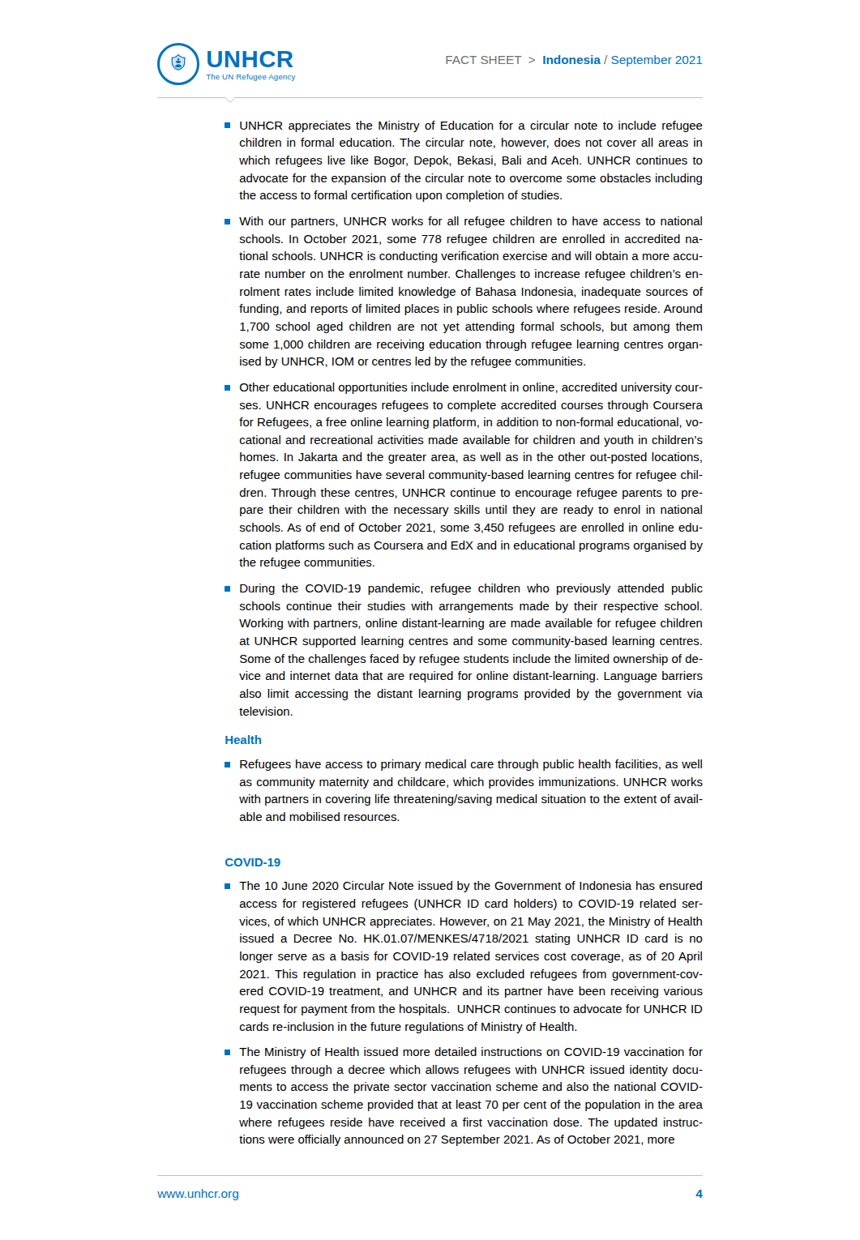UNHCR
The UN Refugee Agency
FACT SHEET > Indonesia / September 2021
UNHCR appreciates the Ministry of Education for a circular note to include refugee children in formal education. The circular note, however, does not cover all areas in which refugees live like Bogor, Depok, Bekasi, Bali and Aceh. UNHCR continues to advocate for the expansion of the circular note to overcome some obstacles including the access to formal certification upon completion of studies.
With our partners, UNHCR works for all refugee children to have access to national schools. In October 2021, some 778 refugee children are enrolled in accredited national schools. UNHCR is conducting verification exercise and will obtain a more accurate number on the enrolment number. Challenges to increase refugee children’s enrolment rates include limited knowledge of Bahasa Indonesia, inadequate sources of funding, and reports of limited places in public schools where refugees reside. Around 1,700 school aged children are not yet attending formal schools, but among them some 1,000 children are receiving education through refugee learning centres organised by UNHCR, IOM or centres led by the refugee communities.
Other educational opportunities include enrolment in online, accredited university courses. UNHCR encourages refugees to complete accredited courses through Coursera for Refugees, a free online learning platform, in addition to non-formal educational, vocational and recreational activities made available for children and youth in children’s homes. In Jakarta and the greater area, as well as in the other out-posted locations, refugee communities have several community-based learning centres for refugee children. Through these centres, UNHCR continue to encourage refugee parents to prepare their children with the necessary skills until they are ready to enrol in national schools. As of end of October 2021, some 3,450 refugees are enrolled in online education platforms such as Coursera and EdX and in educational programs organised by the refugee communities.
During the COVID-19 pandemic, refugee children who previously attended public schools continue their studies with arrangements made by their respective school. Working with partners, online distant-learning are made available for refugee children at UNHCR supported learning centres and some community-based learning centres. Some of the challenges faced by refugee students include the limited ownership of device and internet data that are required for online distant-learning. Language barriers also limit accessing the distant learning programs provided by the government via television.
Health
Refugees have access to primary medical care through public health facilities, as well as community maternity and childcare, which provides immunizations. UNHCR works with partners in covering life threatening/saving medical situation to the extent of available and mobilised resources.
COVID-19
The 10 June 2020 Circular Note issued by the Government of Indonesia has ensured access for registered refugees (UNHCR ID card holders) to COVID-19 related services, of which UNHCR appreciates. However, on 21 May 2021, the Ministry of Health issued a Decree No. HK.01.07/MENKES/4718/2021 stating UNHCR ID card is no longer serve as a basis for COVID-19 related services cost coverage, as of 20 April 2021. This regulation in practice has also excluded refugees from government-covered COVID-19 treatment, and UNHCR and its partner have been receiving various request for payment from the hospitals. UNHCR continues to advocate for UNHCR ID cards re-inclusion in the future regulations of Ministry of Health.
The Ministry of Health issued more detailed instructions on COVID-19 vaccination for refugees through a decree which allows refugees with UNHCR issued identity documents to access the private sector vaccination scheme and also the national COVID-19 vaccination scheme provided that at least 70 per cent of the population in the area where refugees reside have received a first vaccination dose. The updated instructions were officially announced on 27 September 2021. As of October 2021, more
www.unhcr.org 4